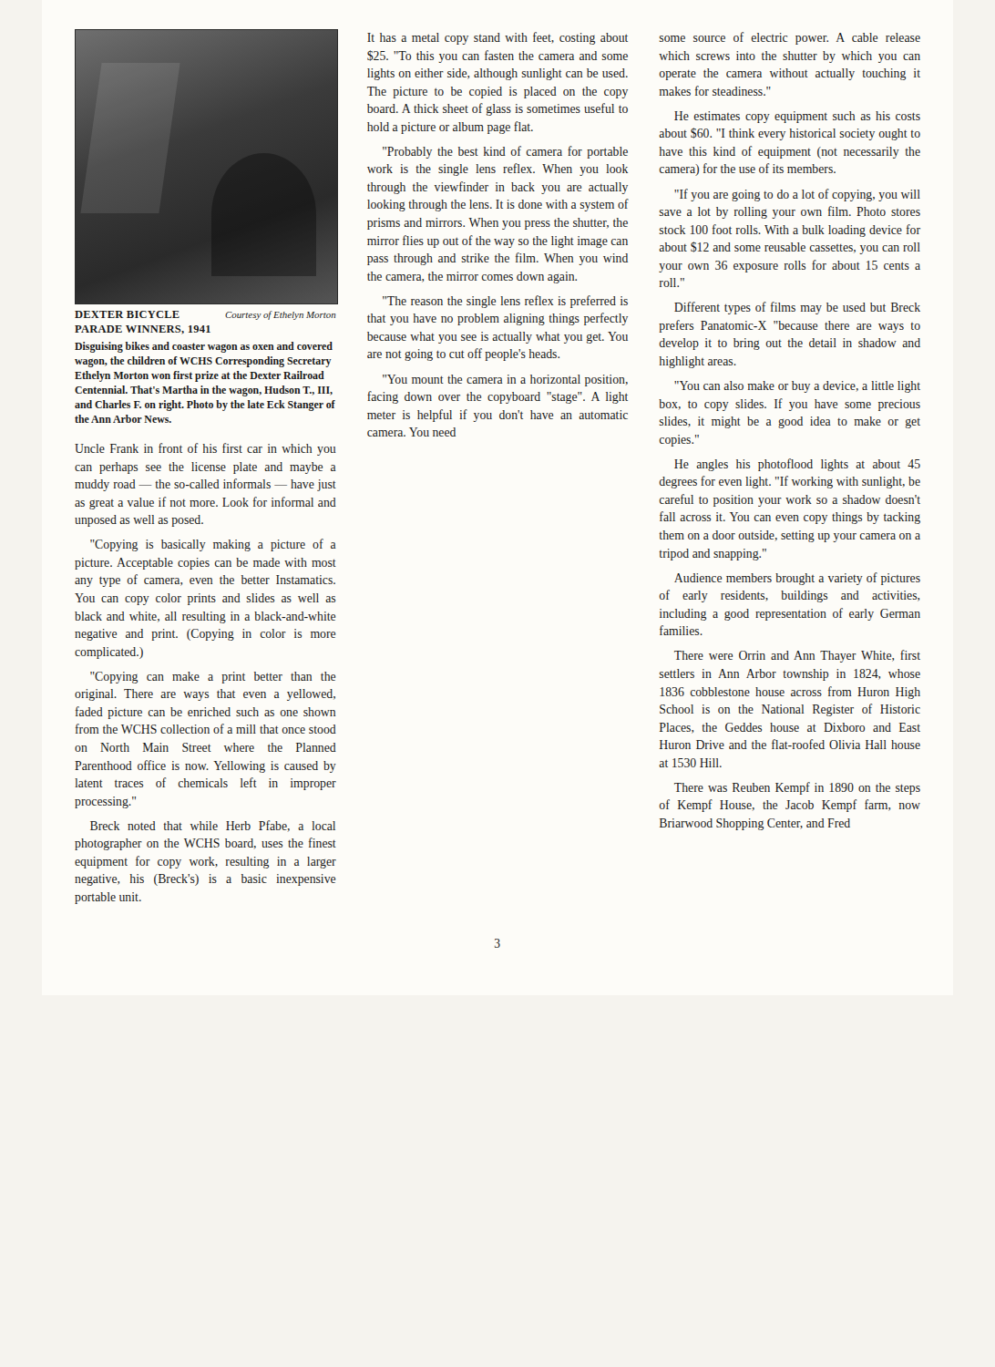DEXTER BICYCLE PARADE WINNERS, 1941 Courtesy of Ethelyn Morton
Disguising bikes and coaster wagon as oxen and covered wagon, the children of WCHS Corresponding Secretary Ethelyn Morton won first prize at the Dexter Railroad Centennial. That's Martha in the wagon, Hudson T., III, and Charles F. on right. Photo by the late Eck Stanger of the Ann Arbor News.
Uncle Frank in front of his first car in which you can perhaps see the license plate and maybe a muddy road — the so-called informals — have just as great a value if not more. Look for informal and unposed as well as posed.
"Copying is basically making a picture of a picture. Acceptable copies can be made with most any type of camera, even the better Instamatics. You can copy color prints and slides as well as black and white, all resulting in a black-and-white negative and print. (Copying in color is more complicated.)
"Copying can make a print better than the original. There are ways that even a yellowed, faded picture can be enriched such as one shown from the WCHS collection of a mill that once stood on North Main Street where the Planned Parenthood office is now. Yellowing is caused by latent traces of chemicals left in improper processing."
Breck noted that while Herb Pfabe, a local photographer on the WCHS board, uses the finest equipment for copy work, resulting in a larger negative, his (Breck's) is a basic inexpensive portable unit.
It has a metal copy stand with feet, costing about $25. "To this you can fasten the camera and some lights on either side, although sunlight can be used. The picture to be copied is placed on the copy board. A thick sheet of glass is sometimes useful to hold a picture or album page flat.
"Probably the best kind of camera for portable work is the single lens reflex. When you look through the viewfinder in back you are actually looking through the lens. It is done with a system of prisms and mirrors. When you press the shutter, the mirror flies up out of the way so the light image can pass through and strike the film. When you wind the camera, the mirror comes down again.
"The reason the single lens reflex is preferred is that you have no problem aligning things perfectly because what you see is actually what you get. You are not going to cut off people's heads.
"You mount the camera in a horizontal position, facing down over the copyboard "stage". A light meter is helpful if you don't have an automatic camera. You need
some source of electric power. A cable release which screws into the shutter by which you can operate the camera without actually touching it makes for steadiness."
He estimates copy equipment such as his costs about $60. "I think every historical society ought to have this kind of equipment (not necessarily the camera) for the use of its members.
"If you are going to do a lot of copying, you will save a lot by rolling your own film. Photo stores stock 100 foot rolls. With a bulk loading device for about $12 and some reusable cassettes, you can roll your own 36 exposure rolls for about 15 cents a roll."
Different types of films may be used but Breck prefers Panatomic-X "because there are ways to develop it to bring out the detail in shadow and highlight areas.
"You can also make or buy a device, a little light box, to copy slides. If you have some precious slides, it might be a good idea to make or get copies."
He angles his photoflood lights at about 45 degrees for even light. "If working with sunlight, be careful to position your work so a shadow doesn't fall across it. You can even copy things by tacking them on a door outside, setting up your camera on a tripod and snapping."
Audience members brought a variety of pictures of early residents, buildings and activities, including a good representation of early German families.
There were Orrin and Ann Thayer White, first settlers in Ann Arbor township in 1824, whose 1836 cobblestone house across from Huron High School is on the National Register of Historic Places, the Geddes house at Dixboro and East Huron Drive and the flat-roofed Olivia Hall house at 1530 Hill.
There was Reuben Kempf in 1890 on the steps of Kempf House, the Jacob Kempf farm, now Briarwood Shopping Center, and Fred
3